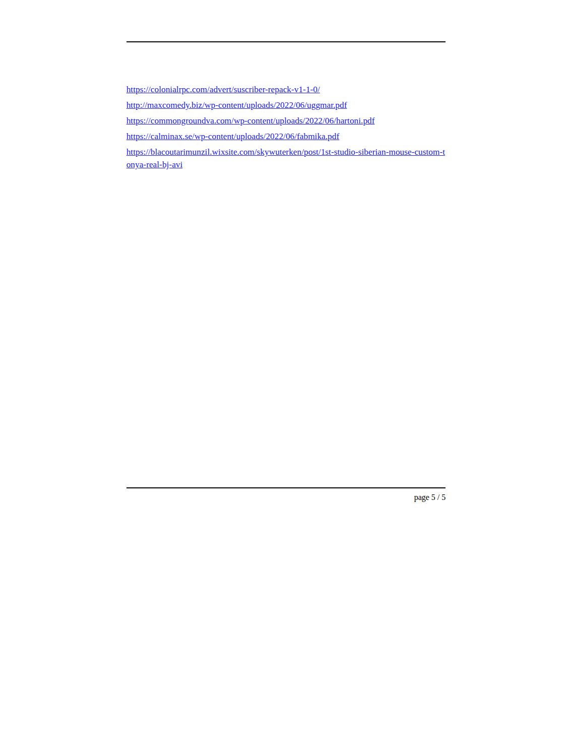https://colonialrpc.com/advert/suscriber-repack-v1-1-0/
http://maxcomedy.biz/wp-content/uploads/2022/06/uggmar.pdf
https://commongroundva.com/wp-content/uploads/2022/06/hartoni.pdf
https://calminax.se/wp-content/uploads/2022/06/fabmika.pdf
https://blacoutarimunzil.wixsite.com/skywuterken/post/1st-studio-siberian-mouse-custom-tonya-real-bj-avi
page 5 / 5